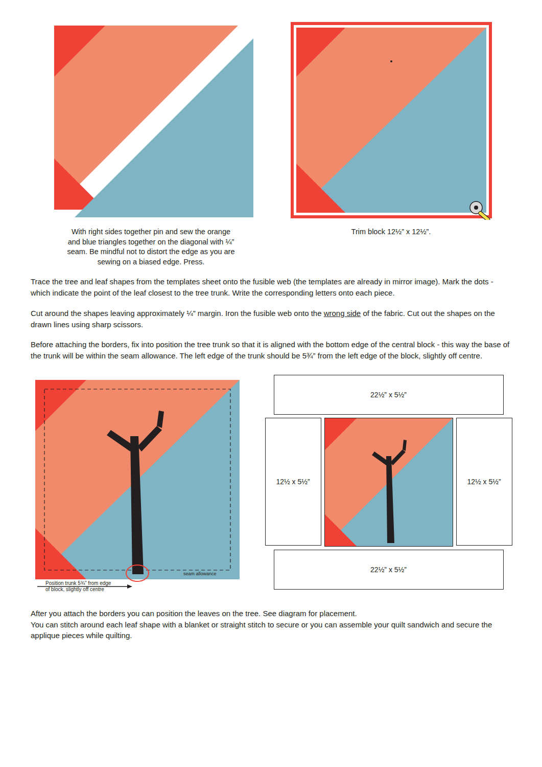With right sides together pin and sew the orange and blue triangles together on the diagonal with ¼” seam. Be mindful not to distort the edge as you are sewing on a biased edge. Press.
Trim block 12½” x 12½”.
Trace the tree and leaf shapes from the templates sheet onto the fusible web (the templates are already in mirror image). Mark the dots - which indicate the point of the leaf closest to the tree trunk. Write the corresponding letters onto each piece.
Cut around the shapes leaving approximately ¼” margin. Iron the fusible web onto the wrong side of the fabric. Cut out the shapes on the drawn lines using sharp scissors.
Before attaching the borders, fix into position the tree trunk so that it is aligned with the bottom edge of the central block - this way the base of the trunk will be within the seam allowance. The left edge of the trunk should be 5¾” from the left edge of the block, slightly off centre.
seam allowance Position trunk 5¾” from edge of block, slightly off centre
22½” x 5½”
12½ x 5½”
12½ x 5½”
22½” x 5½”
After you attach the borders you can position the leaves on the tree. See diagram for placement.
You can stitch around each leaf shape with a blanket or straight stitch to secure or you can assemble your quilt sandwich and secure the applique pieces while quilting.